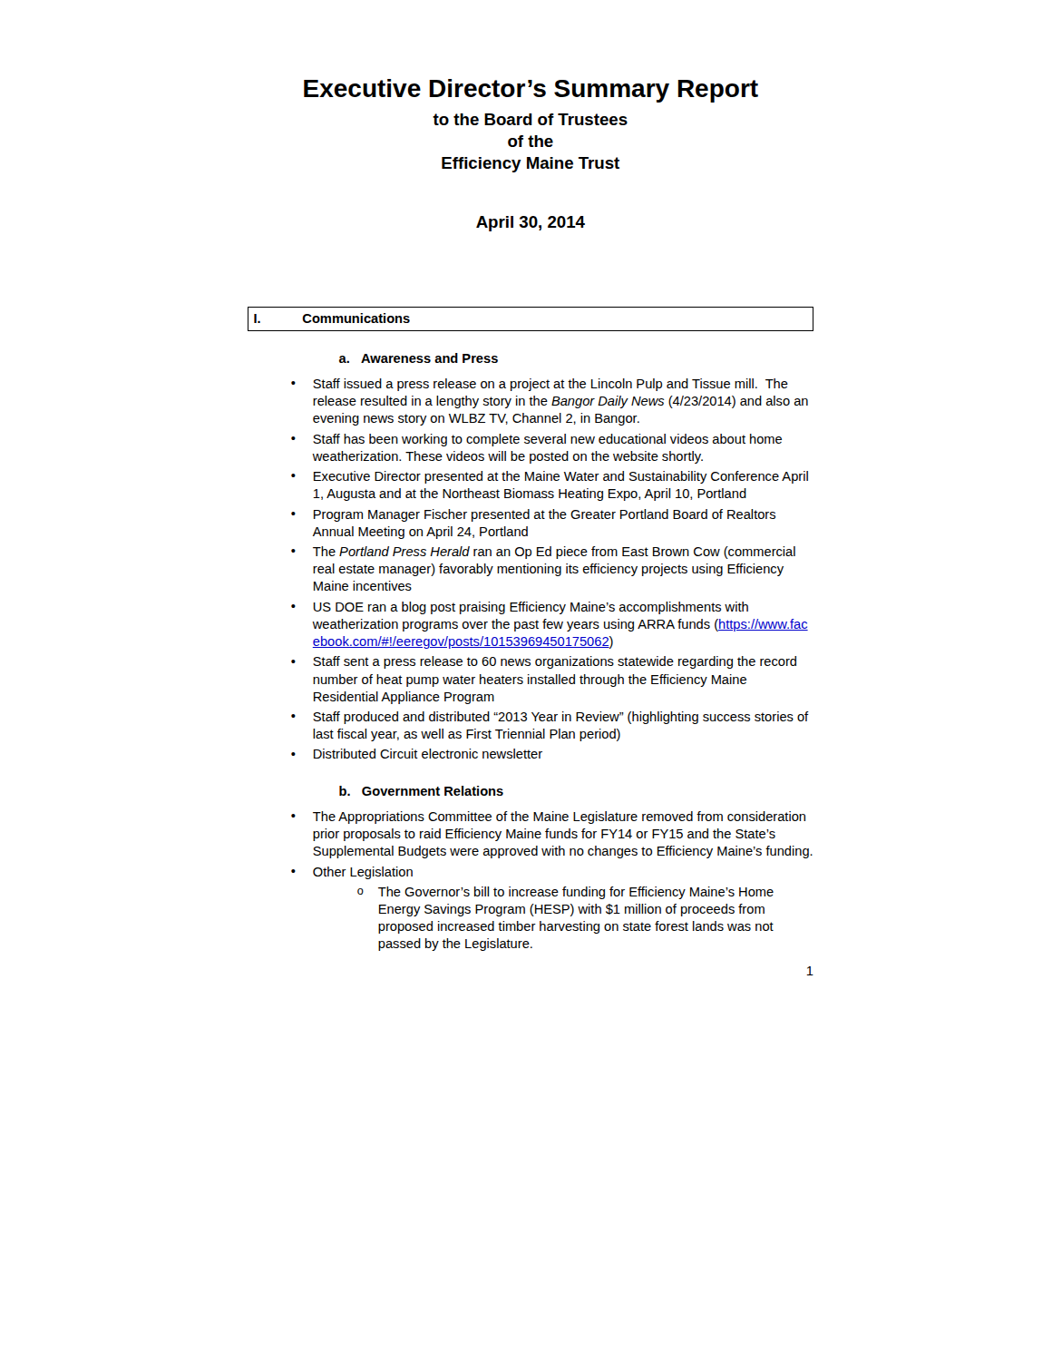Executive Director’s Summary Report
to the Board of Trustees
of the
Efficiency Maine Trust
April 30, 2014
I. Communications
a. Awareness and Press
Staff issued a press release on a project at the Lincoln Pulp and Tissue mill. The release resulted in a lengthy story in the Bangor Daily News (4/23/2014) and also an evening news story on WLBZ TV, Channel 2, in Bangor.
Staff has been working to complete several new educational videos about home weatherization. These videos will be posted on the website shortly.
Executive Director presented at the Maine Water and Sustainability Conference April 1, Augusta and at the Northeast Biomass Heating Expo, April 10, Portland
Program Manager Fischer presented at the Greater Portland Board of Realtors Annual Meeting on April 24, Portland
The Portland Press Herald ran an Op Ed piece from East Brown Cow (commercial real estate manager) favorably mentioning its efficiency projects using Efficiency Maine incentives
US DOE ran a blog post praising Efficiency Maine’s accomplishments with weatherization programs over the past few years using ARRA funds (https://www.facebook.com/#!/eeregov/posts/10153969450175062)
Staff sent a press release to 60 news organizations statewide regarding the record number of heat pump water heaters installed through the Efficiency Maine Residential Appliance Program
Staff produced and distributed “2013 Year in Review” (highlighting success stories of last fiscal year, as well as First Triennial Plan period)
Distributed Circuit electronic newsletter
b. Government Relations
The Appropriations Committee of the Maine Legislature removed from consideration prior proposals to raid Efficiency Maine funds for FY14 or FY15 and the State’s Supplemental Budgets were approved with no changes to Efficiency Maine’s funding.
Other Legislation
The Governor’s bill to increase funding for Efficiency Maine’s Home Energy Savings Program (HESP) with $1 million of proceeds from proposed increased timber harvesting on state forest lands was not passed by the Legislature.
1